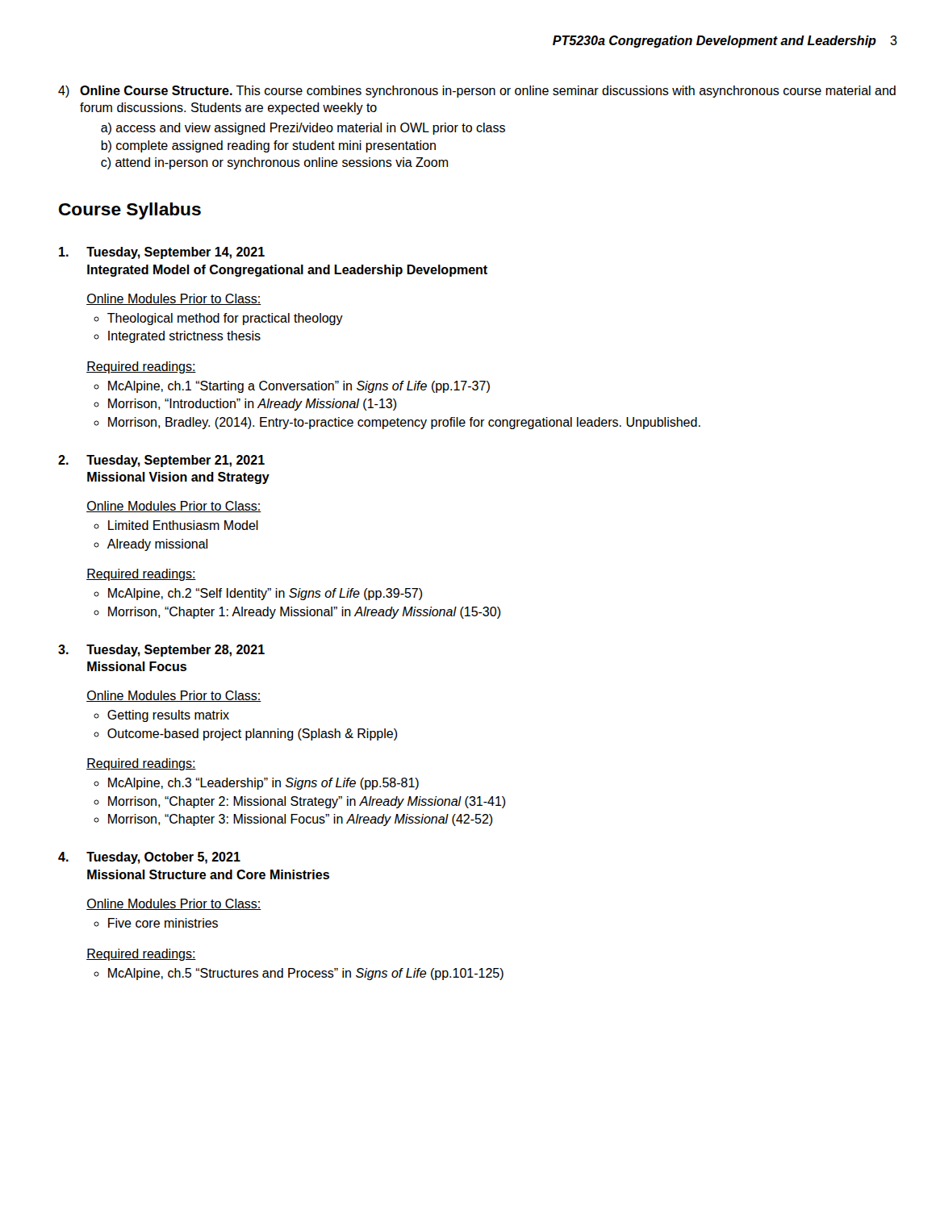PT5230a Congregation Development and Leadership 3
4)
Online Course Structure. This course combines synchronous in-person or online seminar discussions with asynchronous course material and forum discussions. Students are expected weekly to
a) access and view assigned Prezi/video material in OWL prior to class
b) complete assigned reading for student mini presentation
c) attend in-person or synchronous online sessions via Zoom
Course Syllabus
Tuesday, September 14, 2021 Integrated Model of Congregational and Leadership Development
Online Modules Prior to Class:
Theological method for practical theology
Integrated strictness thesis
Required readings:
McAlpine, ch.1 “Starting a Conversation” in Signs of Life (pp.17-37)
Morrison, “Introduction” in Already Missional (1-13)
Morrison, Bradley. (2014). Entry-to-practice competency profile for congregational leaders. Unpublished.
Tuesday, September 21, 2021 Missional Vision and Strategy
Online Modules Prior to Class:
Limited Enthusiasm Model
Already missional
Required readings:
McAlpine, ch.2 “Self Identity” in Signs of Life (pp.39-57)
Morrison, “Chapter 1: Already Missional” in Already Missional (15-30)
Tuesday, September 28, 2021 Missional Focus
Online Modules Prior to Class:
Getting results matrix
Outcome-based project planning (Splash & Ripple)
Required readings:
McAlpine, ch.3 “Leadership” in Signs of Life (pp.58-81)
Morrison, “Chapter 2: Missional Strategy” in Already Missional (31-41)
Morrison, “Chapter 3: Missional Focus” in Already Missional (42-52)
Tuesday, October 5, 2021 Missional Structure and Core Ministries
Online Modules Prior to Class:
Five core ministries
Required readings:
McAlpine, ch.5 “Structures and Process” in Signs of Life (pp.101-125)